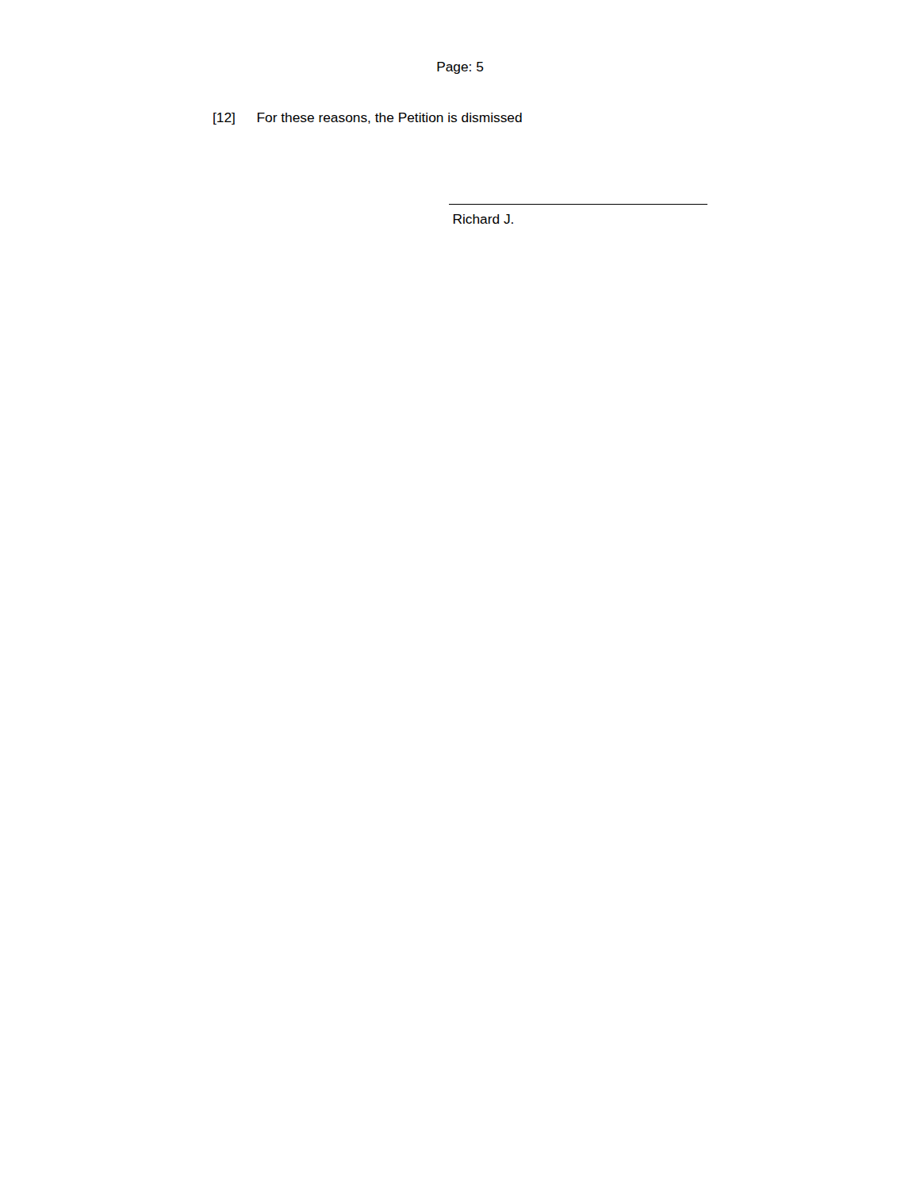Page: 5
[12] For these reasons, the Petition is dismissed
Richard J.